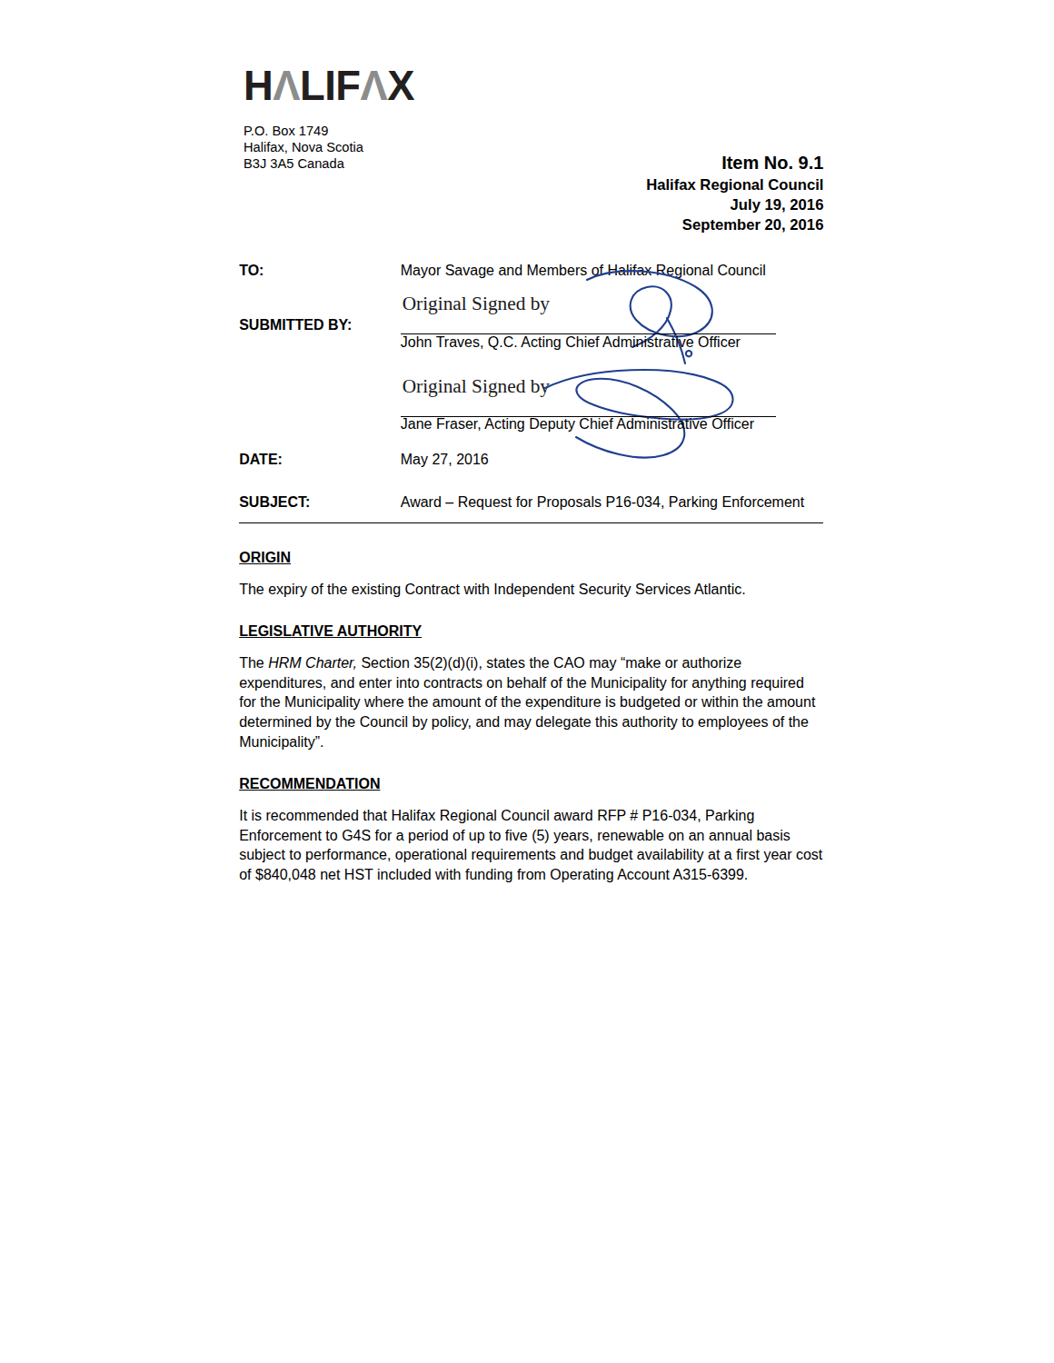HΛLIF ΛX
P.O. Box 1749
Halifax, Nova Scotia
B3J 3A5 Canada
Item No. 9.1 Halifax Regional Council July 19, 2016 September 20, 2016
| TO: | Mayor Savage and Members of Halifax Regional Council |
| SUBMITTED BY: | Original Signed by John Traves, Q.C. Acting Chief Administrative Officer |
| | Original Signed by Jane Fraser, Acting Deputy Chief Administrative Officer |
| DATE: | May 27, 2016 |
| SUBJECT: | Award – Request for Proposals P16-034, Parking Enforcement |
ORIGIN
The expiry of the existing Contract with Independent Security Services Atlantic.
LEGISLATIVE AUTHORITY
The HRM Charter, Section 35(2)(d)(i), states the CAO may “make or authorize expenditures, and enter into contracts on behalf of the Municipality for anything required for the Municipality where the amount of the expenditure is budgeted or within the amount determined by the Council by policy, and may delegate this authority to employees of the Municipality”.
RECOMMENDATION
It is recommended that Halifax Regional Council award RFP # P16-034, Parking Enforcement to G4S for a period of up to five (5) years, renewable on an annual basis subject to performance, operational requirements and budget availability at a first year cost of $840,048 net HST included with funding from Operating Account A315-6399.